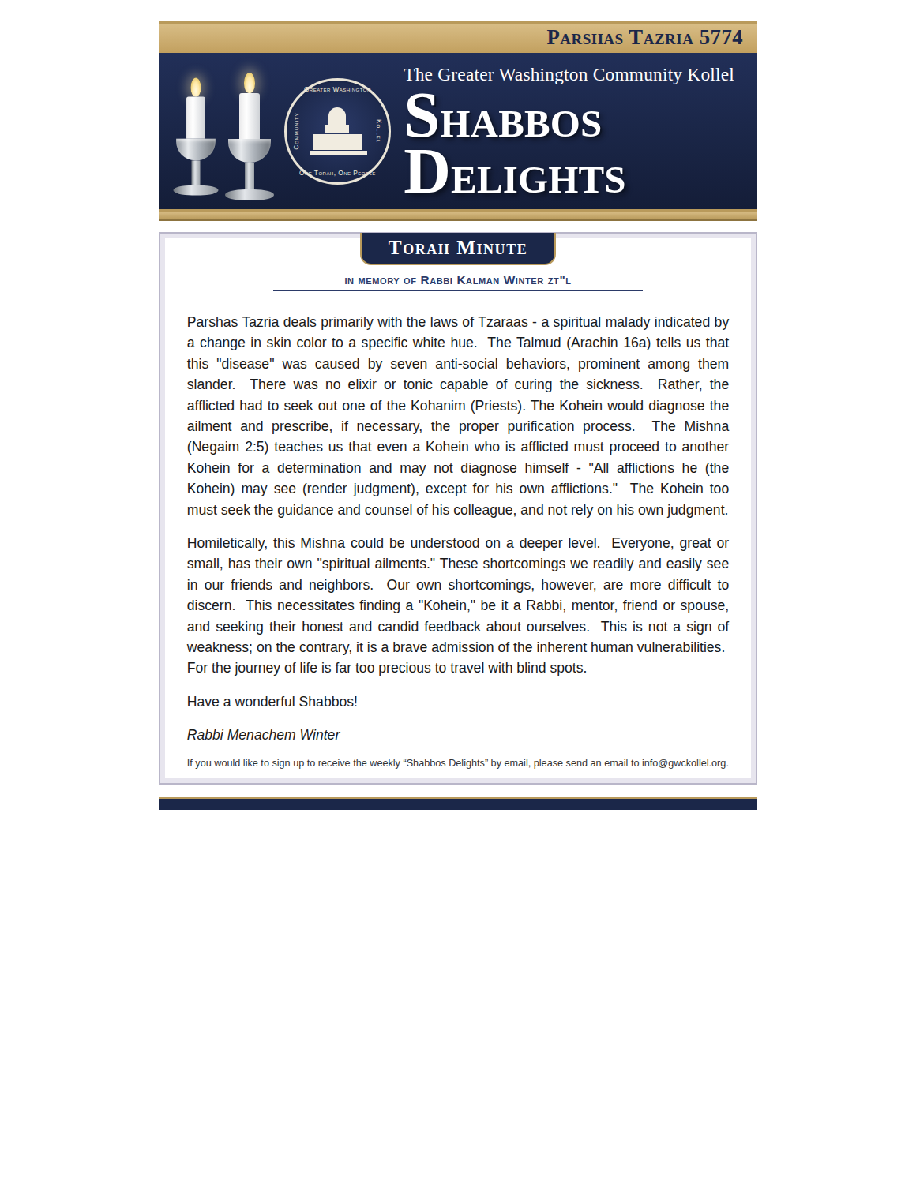Parshas Tazria 5774
Greater Washington One Torah, One People Community Kollel
The Greater Washington Community Kollel
Shabbos Delights
Torah Minute
in memory of Rabbi Kalman Winter zt"l
Parshas Tazria deals primarily with the laws of Tzaraas - a spiritual malady indicated by a change in skin color to a specific white hue. The Talmud (Arachin 16a) tells us that this "disease" was caused by seven anti-social behaviors, prominent among them slander. There was no elixir or tonic capable of curing the sickness. Rather, the afflicted had to seek out one of the Kohanim (Priests). The Kohein would diagnose the ailment and prescribe, if necessary, the proper purification process. The Mishna (Negaim 2:5) teaches us that even a Kohein who is afflicted must proceed to another Kohein for a determination and may not diagnose himself - "All afflictions he (the Kohein) may see (render judgment), except for his own afflictions." The Kohein too must seek the guidance and counsel of his colleague, and not rely on his own judgment.
Homiletically, this Mishna could be understood on a deeper level. Everyone, great or small, has their own "spiritual ailments." These shortcomings we readily and easily see in our friends and neighbors. Our own shortcomings, however, are more difficult to discern. This necessitates finding a "Kohein," be it a Rabbi, mentor, friend or spouse, and seeking their honest and candid feedback about ourselves. This is not a sign of weakness; on the contrary, it is a brave admission of the inherent human vulnerabilities. For the journey of life is far too precious to travel with blind spots.
Have a wonderful Shabbos!
Rabbi Menachem Winter
If you would like to sign up to receive the weekly “Shabbos Delights” by email, please send an email to info@gwckollel.org.